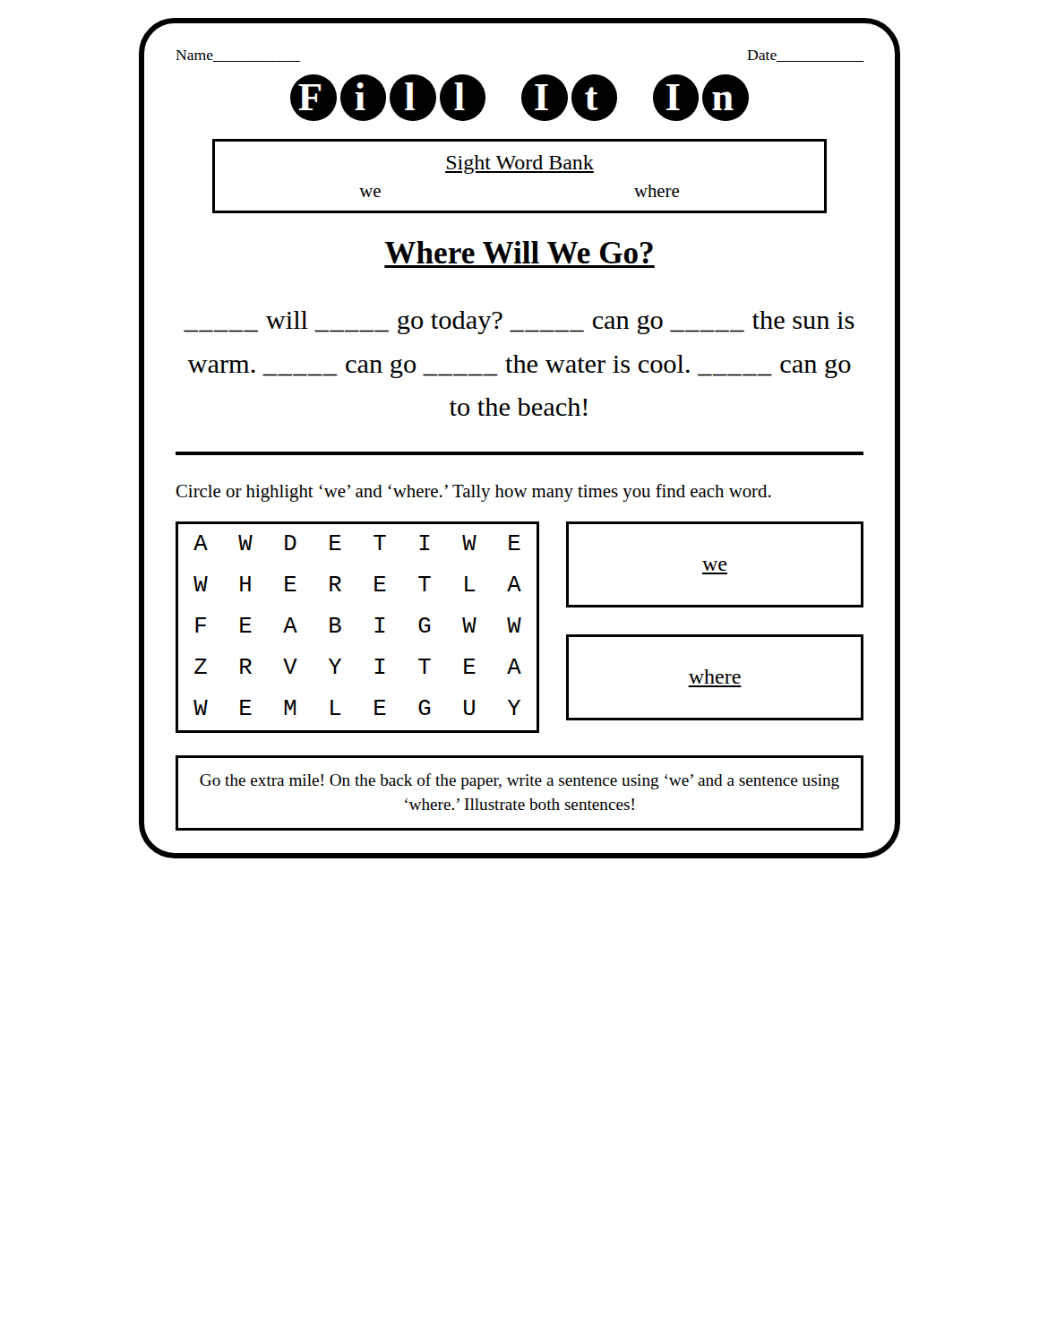Name___________
Date___________
Fill It In
Sight Word Bank
we where
Where Will We Go?
_____ will _____ go today? _____ can go _____ the sun is warm. _____ can go _____ the water is cool. _____ can go to the beach!
Circle or highlight ‘we’ and ‘where.’ Tally how many times you find each word.
| A | W | D | E | T | I | W | E |
| W | H | E | R | E | T | L | A |
| F | E | A | B | I | G | W | W |
| Z | R | V | Y | I | T | E | A |
| W | E | M | L | E | G | U | Y |
we
where
Go the extra mile! On the back of the paper, write a sentence using ‘we’ and a sentence using ‘where.’ Illustrate both sentences!